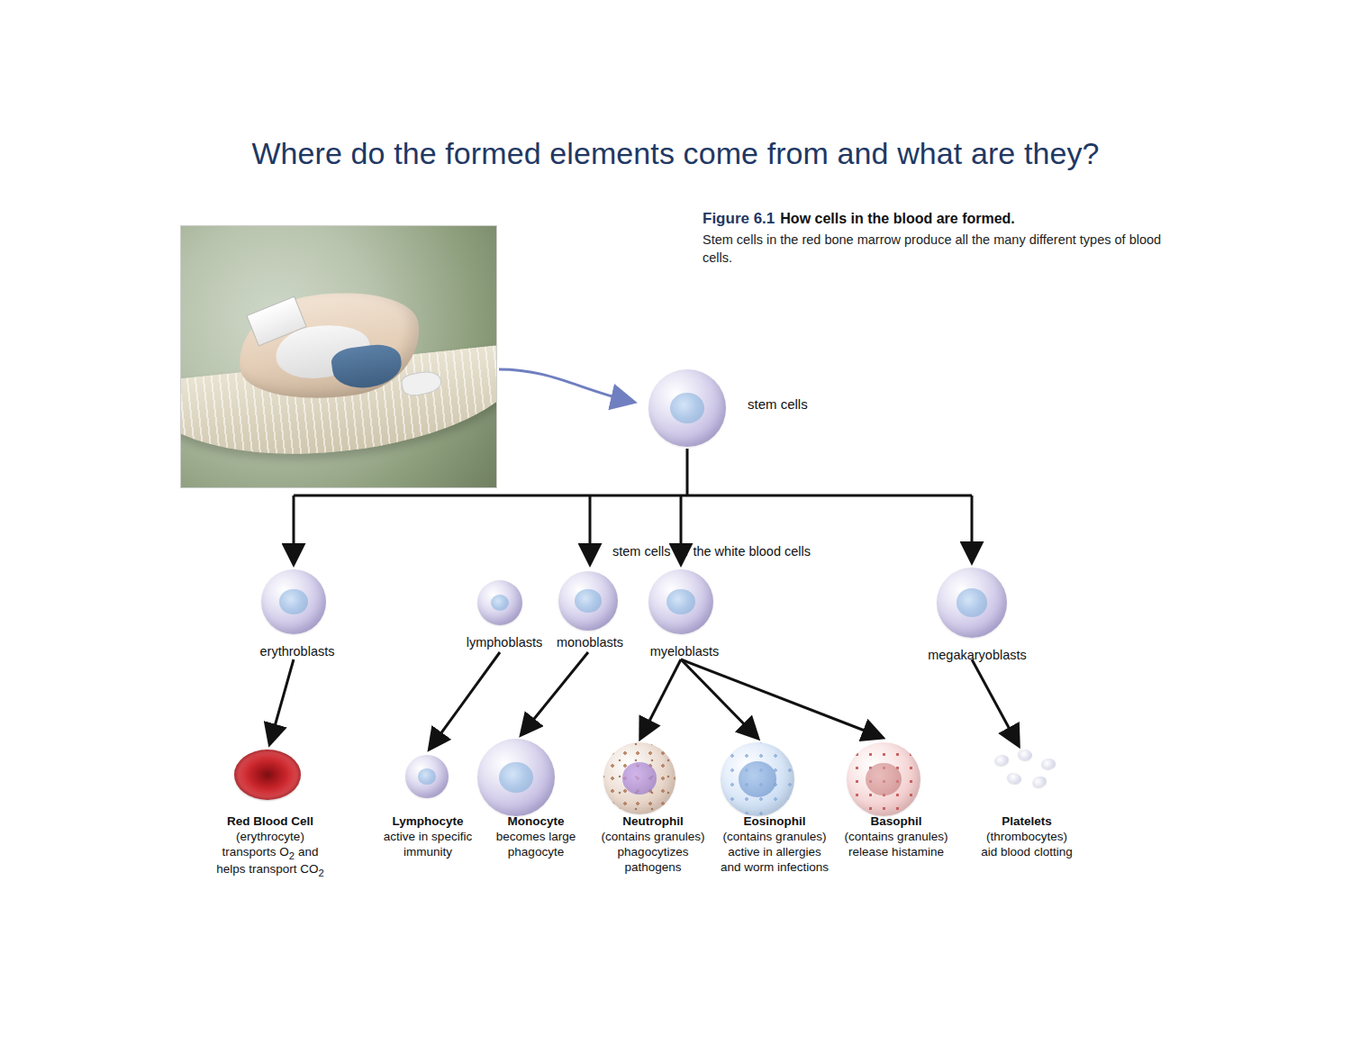Where do the formed elements come from and what are they?
Figure 6.1 How cells in the blood are formed. Stem cells in the red bone marrow produce all the many different types of blood cells.
stem cells
stem cells for the white blood cells
erythroblasts
lymphoblasts
monoblasts
myeloblasts
megakaryoblasts
Red Blood Cell
(erythrocyte)
transports O2 and
helps transport CO2
Lymphocyte
active in specific
immunity
Monocyte
becomes large
phagocyte
Neutrophil
(contains granules)
phagocytizes
pathogens
Eosinophil
(contains granules)
active in allergies
and worm infections
Basophil
(contains granules)
release histamine
Platelets
(thrombocytes)
aid blood clotting